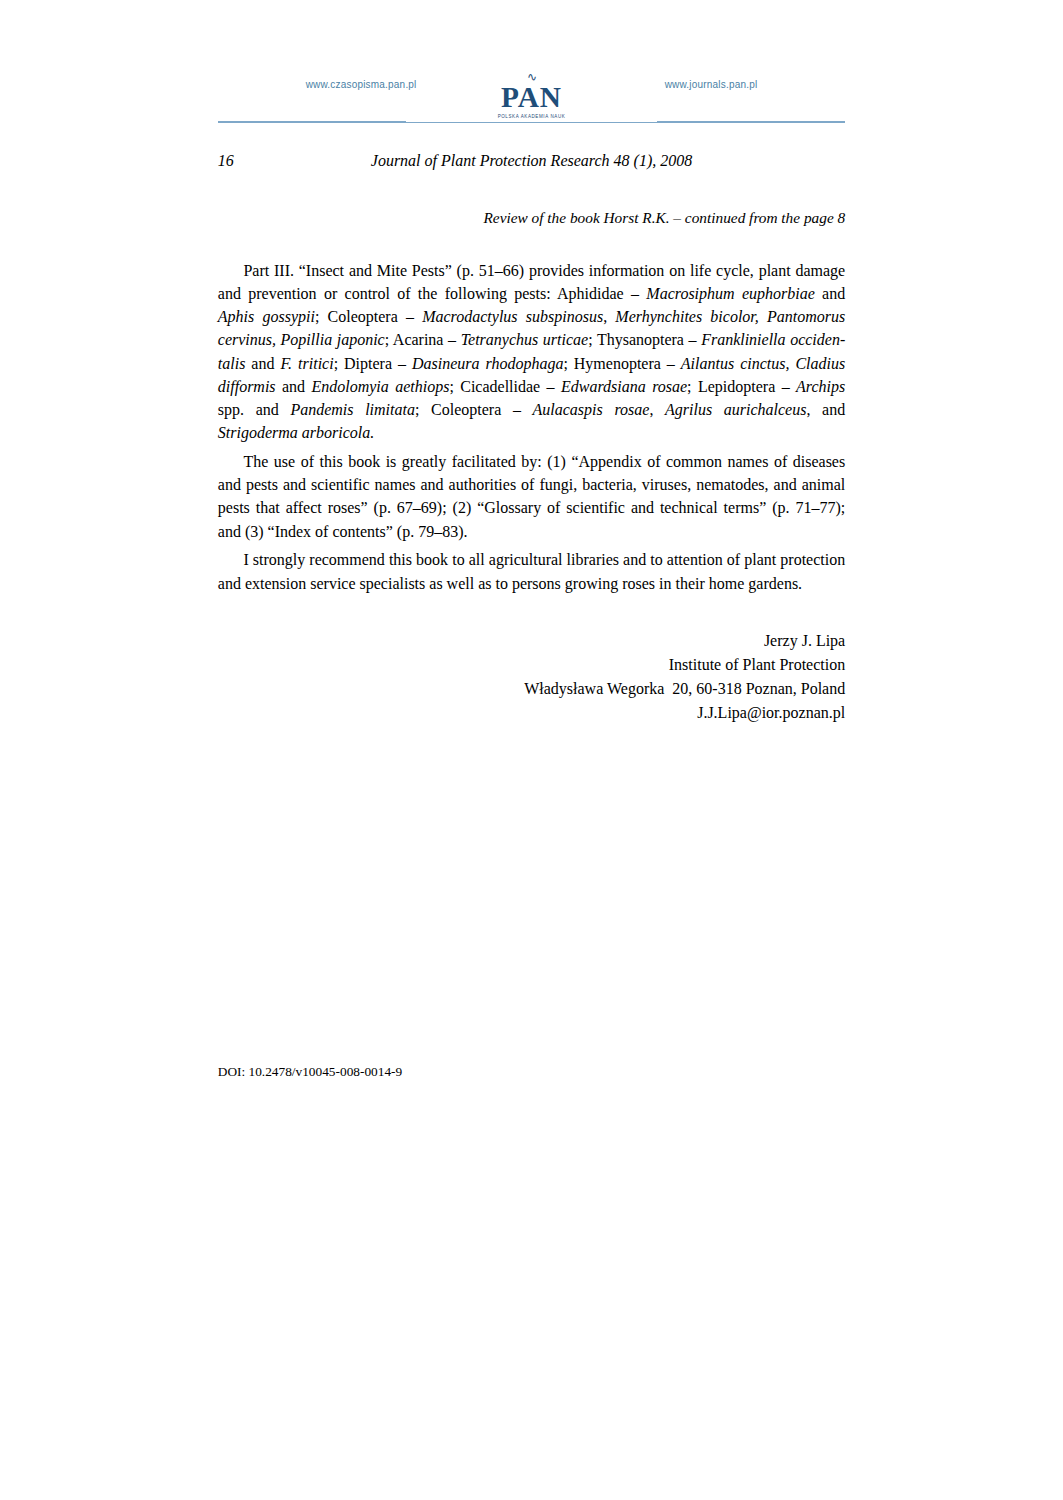www.czasopisma.pan.pl www.journals.pan.pl
∿
PAN
Polska Akademia Nauk
16
Journal of Plant Protection Research 48 (1), 2008
Review of the book Horst R.K. – continued from the page 8
Part III. “Insect and Mite Pests” (p. 51–66) provides information on life cycle, plant damage and prevention or control of the following pests: Aphididae – Macrosiphum euphorbiae and Aphis gossypii; Coleoptera – Macrodactylus subspinosus, Merhynchites bicolor, Pantomorus cervinus, Popillia japonic; Acarina – Tetranychus urticae; Thysanoptera – Frankliniella occidentalis and F. tritici; Diptera – Dasineura rhodophaga; Hymenoptera – Ailantus cinctus, Cladius difformis and Endolomyia aethiops; Cicadellidae – Edwardsiana rosae; Lepidoptera – Archips spp. and Pandemis limitata; Coleoptera – Aulacaspis rosae, Agrilus aurichalceus, and Strigoderma arboricola.
The use of this book is greatly facilitated by: (1) “Appendix of common names of diseases and pests and scientific names and authorities of fungi, bacteria, viruses, nematodes, and animal pests that affect roses” (p. 67–69); (2) “Glossary of scientific and technical terms” (p. 71–77); and (3) “Index of contents” (p. 79–83).
I strongly recommend this book to all agricultural libraries and to attention of plant protection and extension service specialists as well as to persons growing roses in their home gardens.
Jerzy J. Lipa
Institute of Plant Protection
Władysława Wegorka 20, 60-318 Poznan, Poland
J.J.Lipa@ior.poznan.pl
DOI: 10.2478/v10045-008-0014-9